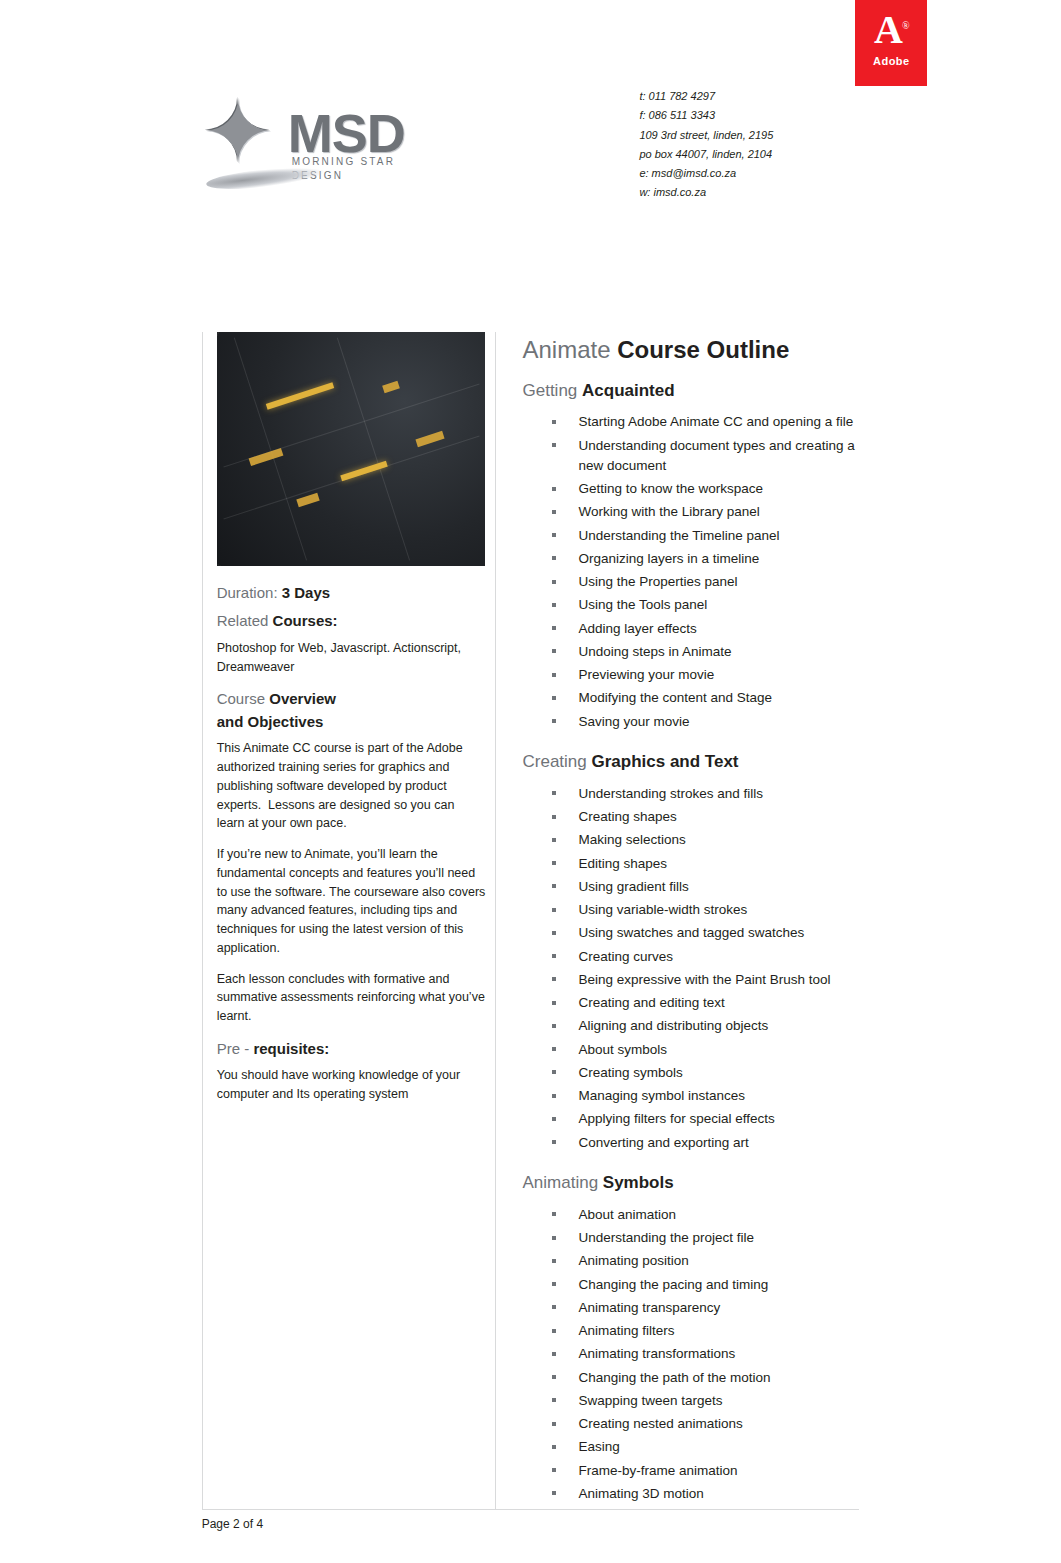A®
Adobe
✦
MSD
Morning Star Design
t: 011 782 4297
f: 086 511 3343
109 3rd street, linden, 2195
po box 44007, linden, 2104
e: msd@imsd.co.za
w: imsd.co.za
Duration: 3 Days
Related Courses:
Photoshop for Web, Javascript. Actionscript, Dreamweaver
Course Overview
and Objectives
This Animate CC course is part of the Adobe authorized training series for graphics and publishing software developed by product experts. Lessons are designed so you can learn at your own pace.
If you’re new to Animate, you’ll learn the fundamental concepts and features you’ll need to use the software. The courseware also covers many advanced features, including tips and techniques for using the latest version of this application.
Each lesson concludes with formative and summative assessments reinforcing what you’ve learnt.
Pre - requisites:
You should have working knowledge of your computer and Its operating system
Animate Course Outline
Getting Acquainted
Starting Adobe Animate CC and opening a file
Understanding document types and creating a new document
Getting to know the workspace
Working with the Library panel
Understanding the Timeline panel
Organizing layers in a timeline
Using the Properties panel
Using the Tools panel
Adding layer effects
Undoing steps in Animate
Previewing your movie
Modifying the content and Stage
Saving your movie
Creating Graphics and Text
Understanding strokes and fills
Creating shapes
Making selections
Editing shapes
Using gradient fills
Using variable-width strokes
Using swatches and tagged swatches
Creating curves
Being expressive with the Paint Brush tool
Creating and editing text
Aligning and distributing objects
About symbols
Creating symbols
Managing symbol instances
Applying filters for special effects
Converting and exporting art
Animating Symbols
About animation
Understanding the project file
Animating position
Changing the pacing and timing
Animating transparency
Animating filters
Animating transformations
Changing the path of the motion
Swapping tween targets
Creating nested animations
Easing
Frame-by-frame animation
Animating 3D motion
Page 2 of 4